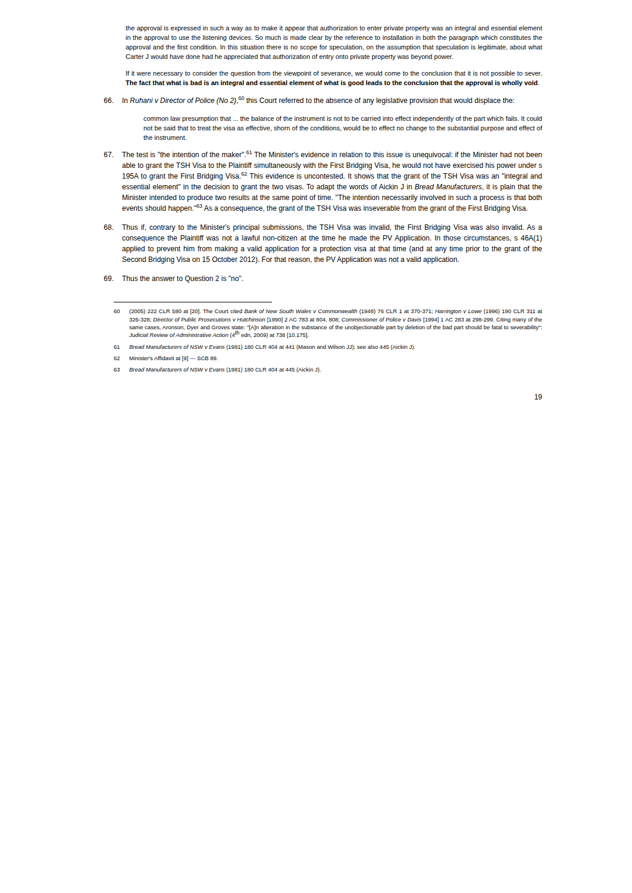the approval is expressed in such a way as to make it appear that authorization to enter private property was an integral and essential element in the approval to use the listening devices. So much is made clear by the reference to installation in both the paragraph which constitutes the approval and the first condition. In this situation there is no scope for speculation, on the assumption that speculation is legitimate, about what Carter J would have done had he appreciated that authorization of entry onto private property was beyond power.
If it were necessary to consider the question from the viewpoint of severance, we would come to the conclusion that it is not possible to sever. The fact that what is bad is an integral and essential element of what is good leads to the conclusion that the approval is wholly void.
66.
In Ruhani v Director of Police (No 2),60 this Court referred to the absence of any legislative provision that would displace the:
common law presumption that ... the balance of the instrument is not to be carried into effect independently of the part which fails. It could not be said that to treat the visa as effective, shorn of the conditions, would be to effect no change to the substantial purpose and effect of the instrument.
67.
The test is "the intention of the maker".61 The Minister's evidence in relation to this issue is unequivocal: if the Minister had not been able to grant the TSH Visa to the Plaintiff simultaneously with the First Bridging Visa, he would not have exercised his power under s 195A to grant the First Bridging Visa.62 This evidence is uncontested. It shows that the grant of the TSH Visa was an "integral and essential element" in the decision to grant the two visas. To adapt the words of Aickin J in Bread Manufacturers, it is plain that the Minister intended to produce two results at the same point of time. "The intention necessarily involved in such a process is that both events should happen."63 As a consequence, the grant of the TSH Visa was inseverable from the grant of the First Bridging Visa.
68.
Thus if, contrary to the Minister's principal submissions, the TSH Visa was invalid, the First Bridging Visa was also invalid. As a consequence the Plaintiff was not a lawful non-citizen at the time he made the PV Application. In those circumstances, s 46A(1) applied to prevent him from making a valid application for a protection visa at that time (and at any time prior to the grant of the Second Bridging Visa on 15 October 2012). For that reason, the PV Application was not a valid application.
69.
Thus the answer to Question 2 is "no".
60
(2005) 222 CLR 580 at [20]. The Court cited Bank of New South Wales v Commonwealth (1948) 76 CLR 1 at 370-371; Harrington v Lowe (1996) 190 CLR 311 at 326-328; Director of Public Prosecutions v Hutchinson [1990] 2 AC 783 at 804, 808; Commissioner of Police v Davis [1994] 1 AC 283 at 298-299. Citing many of the same cases, Aronson, Dyer and Groves state: "[A]n alteration in the substance of the unobjectionable part by deletion of the bad part should be fatal to severability": Judicial Review of Administrative Action (4th edn, 2009) at 738 [10.175].
61
Bread Manufacturers of NSW v Evans (1981) 180 CLR 404 at 441 (Mason and Wilson JJ); see also 445 (Aickin J).
62
Minister's Affidavit at [9] — SCB 89.
63
Bread Manufacturers of NSW v Evans (1981) 180 CLR 404 at 445 (Aickin J).
19